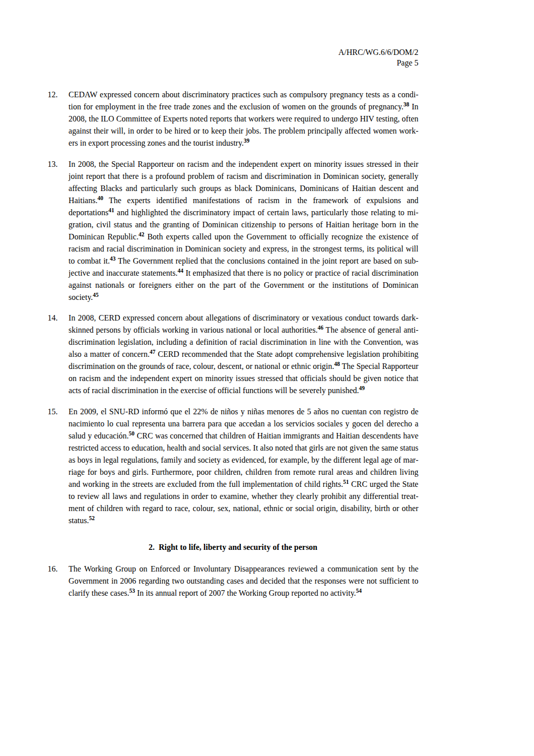A/HRC/WG.6/6/DOM/2
Page 5
12.
CEDAW expressed concern about discriminatory practices such as compulsory pregnancy tests as a condition for employment in the free trade zones and the exclusion of women on the grounds of pregnancy.38 In 2008, the ILO Committee of Experts noted reports that workers were required to undergo HIV testing, often against their will, in order to be hired or to keep their jobs. The problem principally affected women workers in export processing zones and the tourist industry.39
13.
In 2008, the Special Rapporteur on racism and the independent expert on minority issues stressed in their joint report that there is a profound problem of racism and discrimination in Dominican society, generally affecting Blacks and particularly such groups as black Dominicans, Dominicans of Haitian descent and Haitians.40 The experts identified manifestations of racism in the framework of expulsions and deportations41 and highlighted the discriminatory impact of certain laws, particularly those relating to migration, civil status and the granting of Dominican citizenship to persons of Haitian heritage born in the Dominican Republic.42 Both experts called upon the Government to officially recognize the existence of racism and racial discrimination in Dominican society and express, in the strongest terms, its political will to combat it.43 The Government replied that the conclusions contained in the joint report are based on subjective and inaccurate statements.44 It emphasized that there is no policy or practice of racial discrimination against nationals or foreigners either on the part of the Government or the institutions of Dominican society.45
14.
In 2008, CERD expressed concern about allegations of discriminatory or vexatious conduct towards dark-skinned persons by officials working in various national or local authorities.46 The absence of general anti-discrimination legislation, including a definition of racial discrimination in line with the Convention, was also a matter of concern.47 CERD recommended that the State adopt comprehensive legislation prohibiting discrimination on the grounds of race, colour, descent, or national or ethnic origin.48 The Special Rapporteur on racism and the independent expert on minority issues stressed that officials should be given notice that acts of racial discrimination in the exercise of official functions will be severely punished.49
15.
En 2009, el SNU-RD informó que el 22% de niños y niñas menores de 5 años no cuentan con registro de nacimiento lo cual representa una barrera para que accedan a los servicios sociales y gocen del derecho a salud y educación.50 CRC was concerned that children of Haitian immigrants and Haitian descendents have restricted access to education, health and social services. It also noted that girls are not given the same status as boys in legal regulations, family and society as evidenced, for example, by the different legal age of marriage for boys and girls. Furthermore, poor children, children from remote rural areas and children living and working in the streets are excluded from the full implementation of child rights.51 CRC urged the State to review all laws and regulations in order to examine, whether they clearly prohibit any differential treatment of children with regard to race, colour, sex, national, ethnic or social origin, disability, birth or other status.52
2. Right to life, liberty and security of the person
16.
The Working Group on Enforced or Involuntary Disappearances reviewed a communication sent by the Government in 2006 regarding two outstanding cases and decided that the responses were not sufficient to clarify these cases.53 In its annual report of 2007 the Working Group reported no activity.54